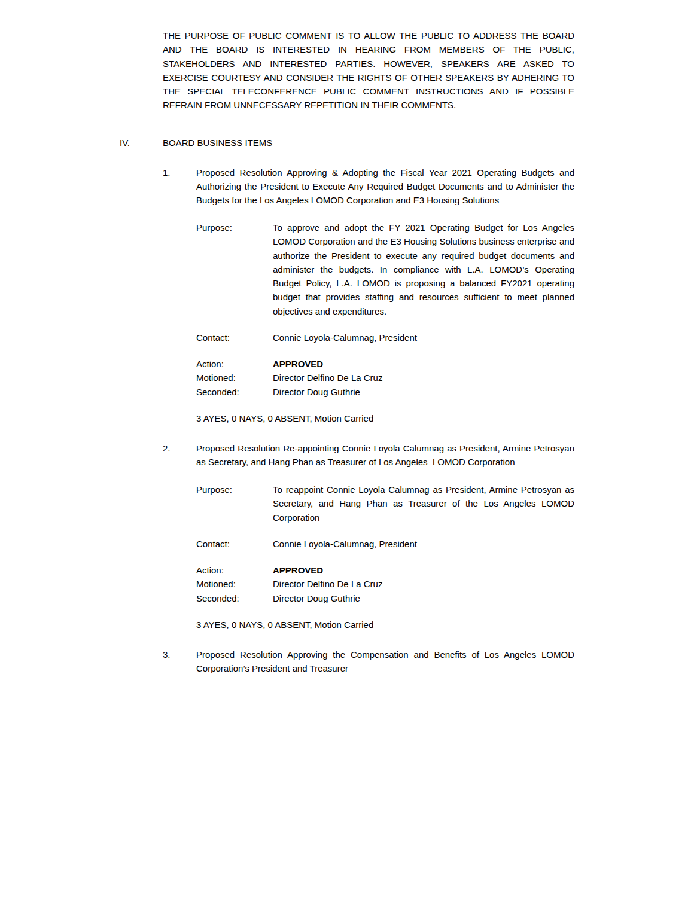The purpose of public comment is to allow the public to address the Board and the Board is interested in hearing from members of the public, stakeholders and interested parties. However, speakers are asked to exercise courtesy and consider the rights of other speakers by adhering to the special teleconference public comment instructions and if possible refrain from unnecessary repetition in their comments.
IV.
Board Business Items
1.
Proposed Resolution Approving & Adopting the Fiscal Year 2021 Operating Budgets and Authorizing the President to Execute Any Required Budget Documents and to Administer the Budgets for the Los Angeles LOMOD Corporation and E3 Housing Solutions
Purpose:
To approve and adopt the FY 2021 Operating Budget for Los Angeles LOMOD Corporation and the E3 Housing Solutions business enterprise and authorize the President to execute any required budget documents and administer the budgets. In compliance with L.A. LOMOD’s Operating Budget Policy, L.A. LOMOD is proposing a balanced FY2021 operating budget that provides staffing and resources sufficient to meet planned objectives and expenditures.
Contact:
Connie Loyola-Calumnag, President
Action:
APPROVED
Motioned:
Director Delfino De La Cruz
Seconded:
Director Doug Guthrie
3 AYES, 0 NAYS, 0 ABSENT, Motion Carried
2.
Proposed Resolution Re-appointing Connie Loyola Calumnag as President, Armine Petrosyan as Secretary, and Hang Phan as Treasurer of Los Angeles LOMOD Corporation
Purpose:
To reappoint Connie Loyola Calumnag as President, Armine Petrosyan as Secretary, and Hang Phan as Treasurer of the Los Angeles LOMOD Corporation
Contact:
Connie Loyola-Calumnag, President
Action:
APPROVED
Motioned:
Director Delfino De La Cruz
Seconded:
Director Doug Guthrie
3 AYES, 0 NAYS, 0 ABSENT, Motion Carried
3.
Proposed Resolution Approving the Compensation and Benefits of Los Angeles LOMOD Corporation’s President and Treasurer